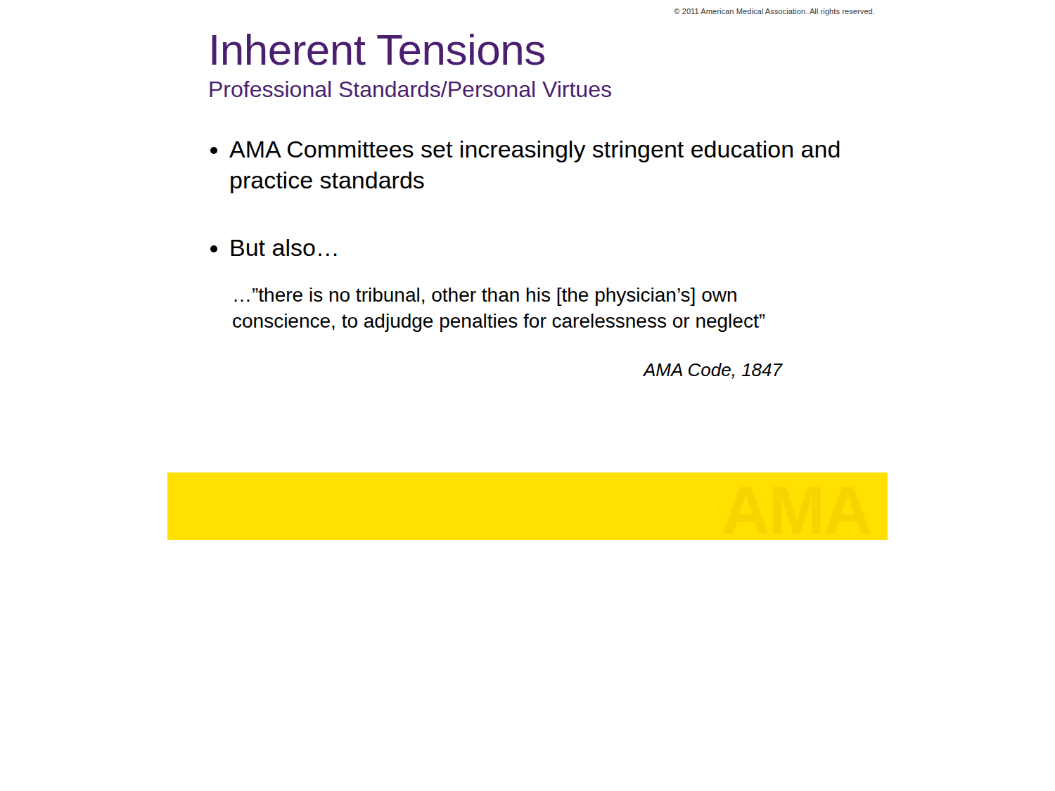© 2011 American Medical Association. All rights reserved.
Inherent Tensions
Professional Standards/Personal Virtues
AMA Committees set increasingly stringent education and practice standards
But also…
…”there is no tribunal, other than his [the physician’s] own conscience, to adjudge penalties for carelessness or neglect”
AMA Code, 1847
AMA